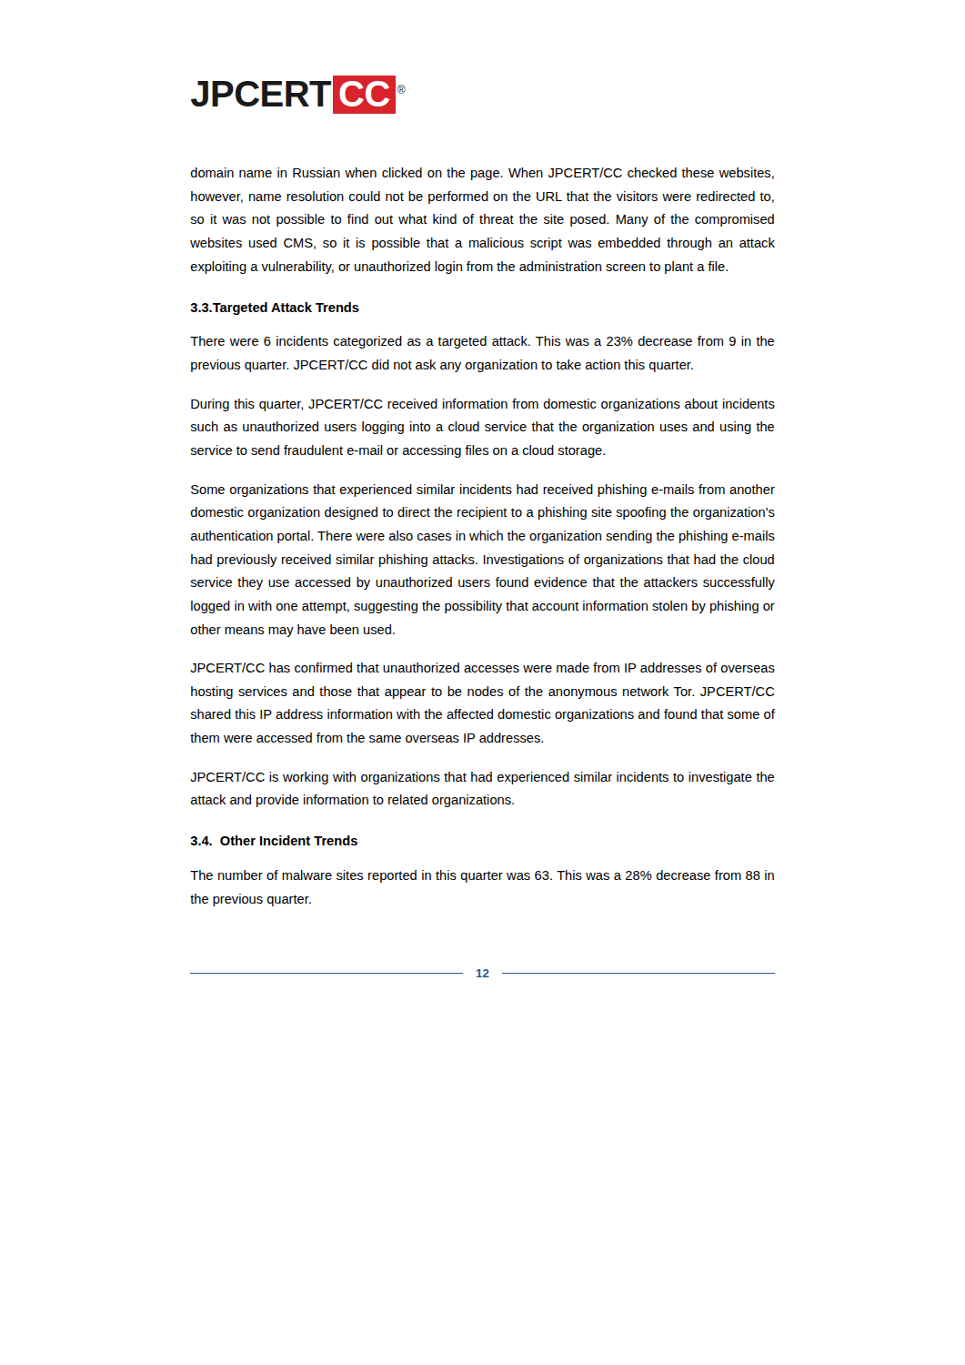JPCERT CC®
domain name in Russian when clicked on the page. When JPCERT/CC checked these websites, however, name resolution could not be performed on the URL that the visitors were redirected to, so it was not possible to find out what kind of threat the site posed. Many of the compromised websites used CMS, so it is possible that a malicious script was embedded through an attack exploiting a vulnerability, or unauthorized login from the administration screen to plant a file.
3.3.Targeted Attack Trends
There were 6 incidents categorized as a targeted attack. This was a 23% decrease from 9 in the previous quarter. JPCERT/CC did not ask any organization to take action this quarter.
During this quarter, JPCERT/CC received information from domestic organizations about incidents such as unauthorized users logging into a cloud service that the organization uses and using the service to send fraudulent e-mail or accessing files on a cloud storage.
Some organizations that experienced similar incidents had received phishing e-mails from another domestic organization designed to direct the recipient to a phishing site spoofing the organization's authentication portal. There were also cases in which the organization sending the phishing e-mails had previously received similar phishing attacks. Investigations of organizations that had the cloud service they use accessed by unauthorized users found evidence that the attackers successfully logged in with one attempt, suggesting the possibility that account information stolen by phishing or other means may have been used.
JPCERT/CC has confirmed that unauthorized accesses were made from IP addresses of overseas hosting services and those that appear to be nodes of the anonymous network Tor. JPCERT/CC shared this IP address information with the affected domestic organizations and found that some of them were accessed from the same overseas IP addresses.
JPCERT/CC is working with organizations that had experienced similar incidents to investigate the attack and provide information to related organizations.
3.4. Other Incident Trends
The number of malware sites reported in this quarter was 63. This was a 28% decrease from 88 in the previous quarter.
12